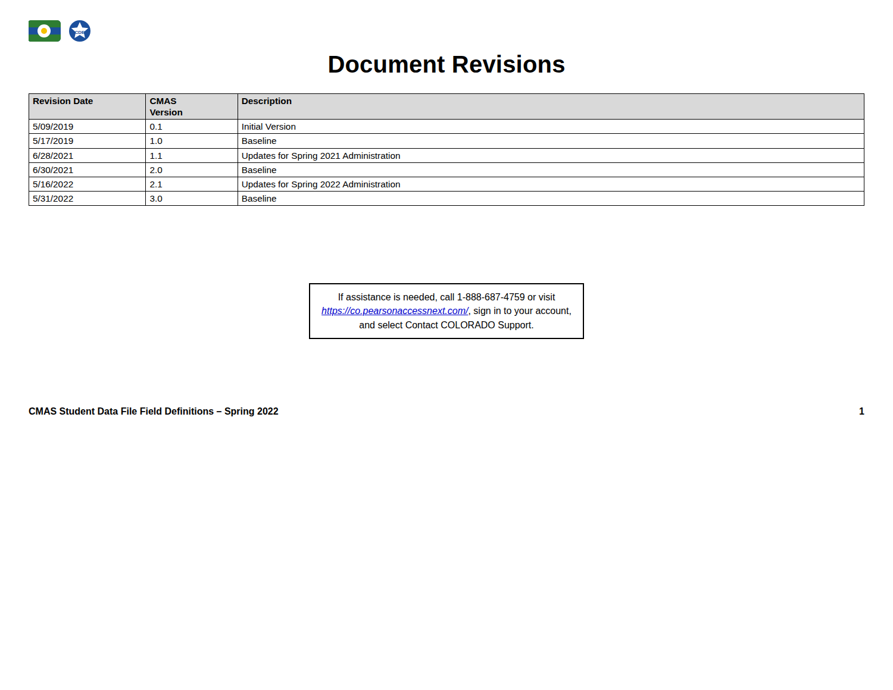CDE
Document Revisions
| Revision Date | CMAS Version | Description |
| --- | --- | --- |
| 5/09/2019 | 0.1 | Initial Version |
| 5/17/2019 | 1.0 | Baseline |
| 6/28/2021 | 1.1 | Updates for Spring 2021 Administration |
| 6/30/2021 | 2.0 | Baseline |
| 5/16/2022 | 2.1 | Updates for Spring 2022 Administration |
| 5/31/2022 | 3.0 | Baseline |
If assistance is needed, call 1-888-687-4759 or visit https://co.pearsonaccessnext.com/, sign in to your account, and select Contact COLORADO Support.
CMAS Student Data File Field Definitions – Spring 2022 1